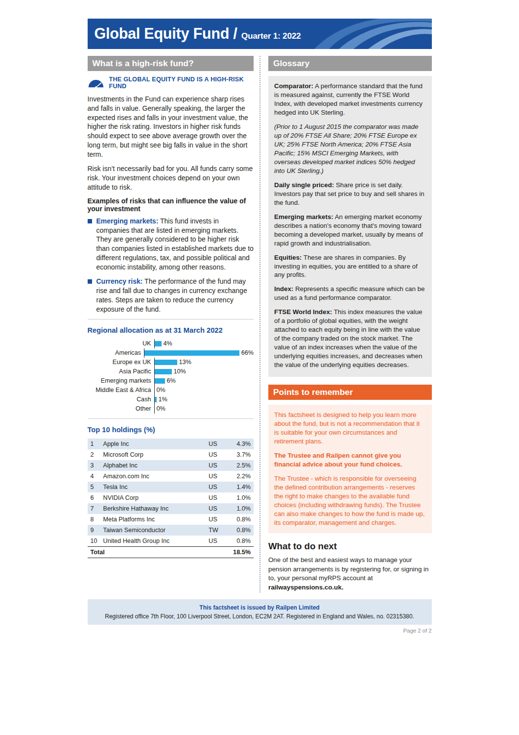Global Equity Fund / Quarter 1: 2022
What is a high-risk fund?
THE GLOBAL EQUITY FUND IS A HIGH-RISK FUND
Investments in the Fund can experience sharp rises and falls in value. Generally speaking, the larger the expected rises and falls in your investment value, the higher the risk rating. Investors in higher risk funds should expect to see above average growth over the long term, but might see big falls in value in the short term.
Risk isn’t necessarily bad for you. All funds carry some risk. Your investment choices depend on your own attitude to risk.
Examples of risks that can influence the value of your investment
Emerging markets: This fund invests in companies that are listed in emerging markets. They are generally considered to be higher risk than companies listed in established markets due to different regulations, tax, and possible political and economic instability, among other reasons.
Currency risk: The performance of the fund may rise and fall due to changes in currency exchange rates. Steps are taken to reduce the currency exposure of the fund.
Regional allocation as at 31 March 2022
UK
4%
Americas
66%
Europe ex UK
13%
Asia Pacific
10%
Emerging markets
6%
Middle East & Africa
0%
Cash
1%
Other
0%
Top 10 holdings (%)
| 1 | Apple Inc | US | 4.3% |
| 2 | Microsoft Corp | US | 3.7% |
| 3 | Alphabet Inc | US | 2.5% |
| 4 | Amazon.com Inc | US | 2.2% |
| 5 | Tesla Inc | US | 1.4% |
| 6 | NVIDIA Corp | US | 1.0% |
| 7 | Berkshire Hathaway Inc | US | 1.0% |
| 8 | Meta Platforms Inc | US | 0.8% |
| 9 | Taiwan Semiconductor | TW | 0.8% |
| 10 | United Health Group Inc | US | 0.8% |
| Total | 18.5% |
Glossary
Comparator: A performance standard that the fund is measured against, currently the FTSE World Index, with developed market investments currency hedged into UK Sterling.
(Prior to 1 August 2015 the comparator was made up of 20% FTSE All Share; 20% FTSE Europe ex UK; 25% FTSE North America; 20% FTSE Asia Pacific; 15% MSCI Emerging Markets, with overseas developed market indices 50% hedged into UK Sterling.)
Daily single priced: Share price is set daily. Investors pay that set price to buy and sell shares in the fund.
Emerging markets: An emerging market economy describes a nation's economy that's moving toward becoming a developed market, usually by means of rapid growth and industrialisation.
Equities: These are shares in companies. By investing in equities, you are entitled to a share of any profits.
Index: Represents a specific measure which can be used as a fund performance comparator.
FTSE World Index: This index measures the value of a portfolio of global equities, with the weight attached to each equity being in line with the value of the company traded on the stock market. The value of an index increases when the value of the underlying equities increases, and decreases when the value of the underlying equities decreases.
Points to remember
This factsheet is designed to help you learn more about the fund, but is not a recommendation that it is suitable for your own circumstances and retirement plans.
The Trustee and Railpen cannot give you financial advice about your fund choices.
The Trustee - which is responsible for overseeing the defined contribution arrangements - reserves the right to make changes to the available fund choices (including withdrawing funds). The Trustee can also make changes to how the fund is made up, its comparator, management and charges.
What to do next
One of the best and easiest ways to manage your pension arrangements is by registering for, or signing in to, your personal myRPS account at railwayspensions.co.uk.
This factsheet is issued by Railpen Limited
Registered office 7th Floor, 100 Liverpool Street, London, EC2M 2AT. Registered in England and Wales, no. 02315380.
Page 2 of 2